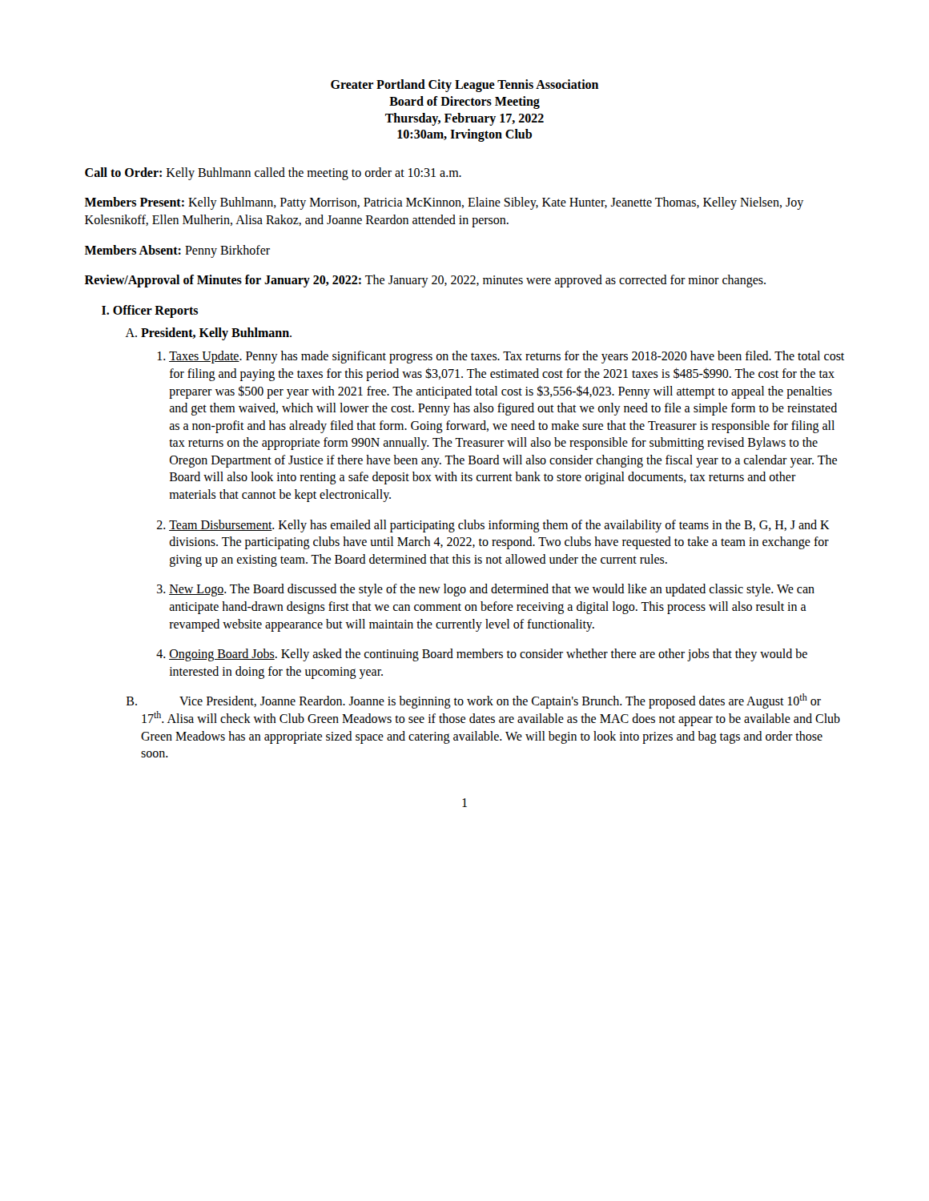Greater Portland City League Tennis Association
Board of Directors Meeting
Thursday, February 17, 2022
10:30am, Irvington Club
Call to Order: Kelly Buhlmann called the meeting to order at 10:31 a.m.
Members Present: Kelly Buhlmann, Patty Morrison, Patricia McKinnon, Elaine Sibley, Kate Hunter, Jeanette Thomas, Kelley Nielsen, Joy Kolesnikoff, Ellen Mulherin, Alisa Rakoz, and Joanne Reardon attended in person.
Members Absent: Penny Birkhofer
Review/Approval of Minutes for January 20, 2022: The January 20, 2022, minutes were approved as corrected for minor changes.
Officer Reports
President, Kelly Buhlmann.
Taxes Update. Penny has made significant progress on the taxes. Tax returns for the years 2018-2020 have been filed. The total cost for filing and paying the taxes for this period was $3,071. The estimated cost for the 2021 taxes is $485-$990. The cost for the tax preparer was $500 per year with 2021 free. The anticipated total cost is $3,556-$4,023. Penny will attempt to appeal the penalties and get them waived, which will lower the cost. Penny has also figured out that we only need to file a simple form to be reinstated as a non-profit and has already filed that form. Going forward, we need to make sure that the Treasurer is responsible for filing all tax returns on the appropriate form 990N annually. The Treasurer will also be responsible for submitting revised Bylaws to the Oregon Department of Justice if there have been any. The Board will also consider changing the fiscal year to a calendar year. The Board will also look into renting a safe deposit box with its current bank to store original documents, tax returns and other materials that cannot be kept electronically.
Team Disbursement. Kelly has emailed all participating clubs informing them of the availability of teams in the B, G, H, J and K divisions. The participating clubs have until March 4, 2022, to respond. Two clubs have requested to take a team in exchange for giving up an existing team. The Board determined that this is not allowed under the current rules.
New Logo. The Board discussed the style of the new logo and determined that we would like an updated classic style. We can anticipate hand-drawn designs first that we can comment on before receiving a digital logo. This process will also result in a revamped website appearance but will maintain the currently level of functionality.
Ongoing Board Jobs. Kelly asked the continuing Board members to consider whether there are other jobs that they would be interested in doing for the upcoming year.
Vice President, Joanne Reardon. Joanne is beginning to work on the Captain's Brunch. The proposed dates are August 10th or 17th. Alisa will check with Club Green Meadows to see if those dates are available as the MAC does not appear to be available and Club Green Meadows has an appropriate sized space and catering available. We will begin to look into prizes and bag tags and order those soon.
1